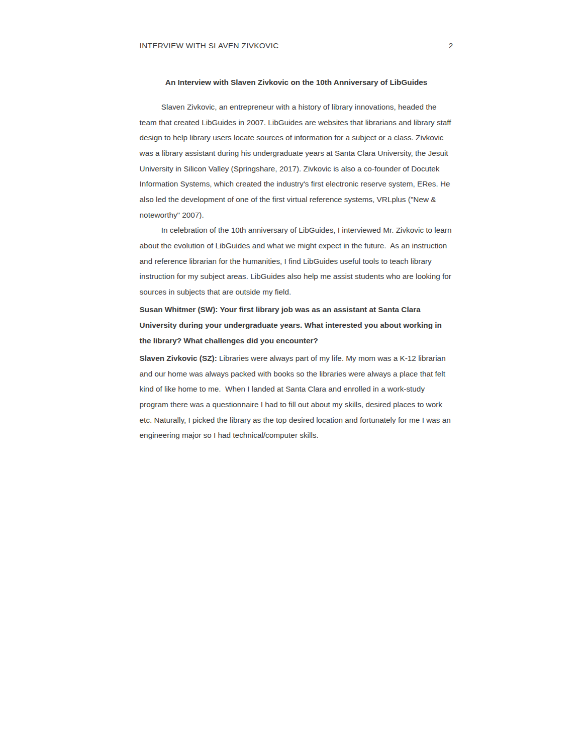Interview with Slaven Zivkovic 2
An Interview with Slaven Zivkovic on the 10th Anniversary of LibGuides
Slaven Zivkovic, an entrepreneur with a history of library innovations, headed the team that created LibGuides in 2007. LibGuides are websites that librarians and library staff design to help library users locate sources of information for a subject or a class. Zivkovic was a library assistant during his undergraduate years at Santa Clara University, the Jesuit University in Silicon Valley (Springshare, 2017). Zivkovic is also a co-founder of Docutek Information Systems, which created the industry's first electronic reserve system, ERes. He also led the development of one of the first virtual reference systems, VRLplus ("New & noteworthy" 2007).
In celebration of the 10th anniversary of LibGuides, I interviewed Mr. Zivkovic to learn about the evolution of LibGuides and what we might expect in the future. As an instruction and reference librarian for the humanities, I find LibGuides useful tools to teach library instruction for my subject areas. LibGuides also help me assist students who are looking for sources in subjects that are outside my field.
Susan Whitmer (SW): Your first library job was as an assistant at Santa Clara University during your undergraduate years. What interested you about working in the library? What challenges did you encounter?
Slaven Zivkovic (SZ): Libraries were always part of my life. My mom was a K-12 librarian and our home was always packed with books so the libraries were always a place that felt kind of like home to me. When I landed at Santa Clara and enrolled in a work-study program there was a questionnaire I had to fill out about my skills, desired places to work etc. Naturally, I picked the library as the top desired location and fortunately for me I was an engineering major so I had technical/computer skills.